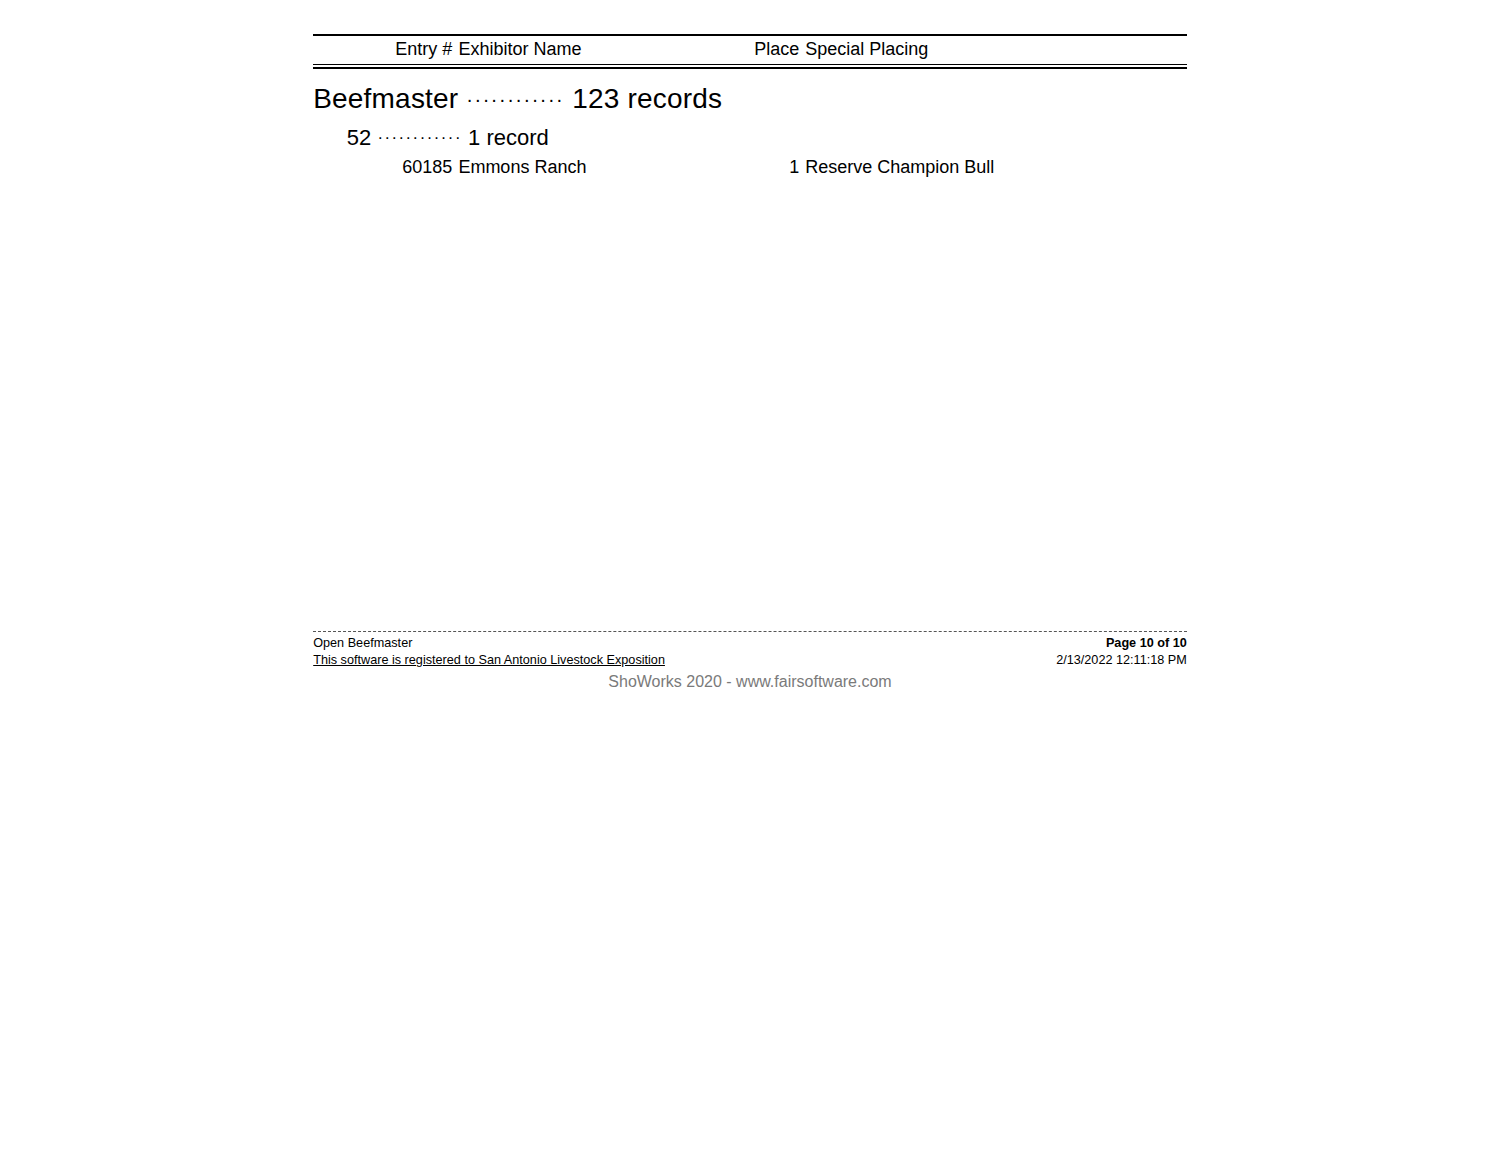Entry #
Exhibitor Name
Place
Special Placing
Beefmaster ············ 123 records
52 ············ 1 record
60185
Emmons Ranch
1
Reserve Champion Bull
Open Beefmaster
This software is registered to San Antonio Livestock Exposition
Page 10 of 10
2/13/2022 12:11:18 PM
ShoWorks 2020 - www.fairsoftware.com